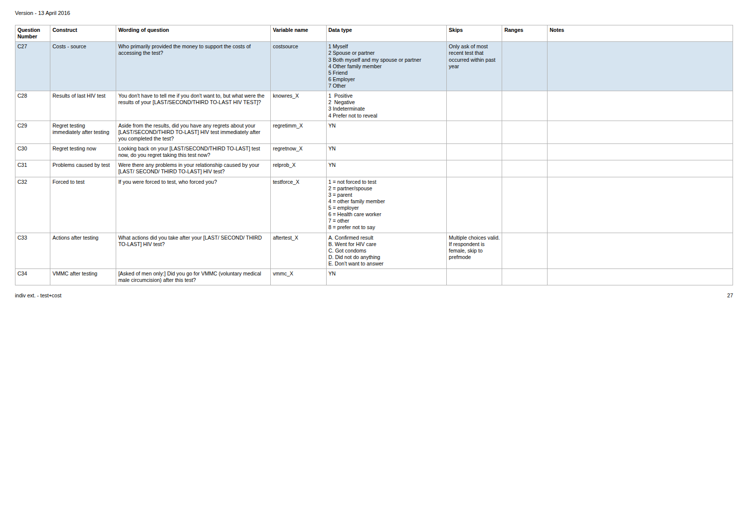Version - 13 April 2016
| Question Number | Construct | Wording of question | Variable name | Data type | Skips | Ranges | Notes |
| --- | --- | --- | --- | --- | --- | --- | --- |
| C27 | Costs - source | Who primarily provided the money to support the costs of accessing the test? | costsource | 1 Myself 2 Spouse or partner 3 Both myself and my spouse or partner 4 Other family member 5 Friend 6 Employer 7 Other | Only ask of most recent test that occurred within past year | | |
| C28 | Results of last HIV test | You don't have to tell me if you don't want to, but what were the results of your [LAST/SECOND/THIRD TO-LAST HIV TEST]? | knowres_X | 1 Positive 2 Negative 3 Indeterminate 4 Prefer not to reveal | | | |
| C29 | Regret testing immediately after testing | Aside from the results, did you have any regrets about your [LAST/SECOND/THIRD TO-LAST] HIV test immediately after you completed the test? | regretimm_X | YN | | | |
| C30 | Regret testing now | Looking back on your [LAST/SECOND/THIRD TO-LAST] test now, do you regret taking this test now? | regretnow_X | YN | | | |
| C31 | Problems caused by test | Were there any problems in your relationship caused by your [LAST/ SECOND/ THIRD TO-LAST] HIV test? | relprob_X | YN | | | |
| C32 | Forced to test | If you were forced to test, who forced you? | testforce_X | 1 = not forced to test 2 = partner/spouse 3 = parent 4 = other family member 5 = employer 6 = Health care worker 7 = other 8 = prefer not to say | | | |
| C33 | Actions after testing | What actions did you take after your [LAST/ SECOND/ THIRD TO-LAST] HIV test? | aftertest_X | A. Confirmed result B. Went for HIV care C. Got condoms D. Did not do anything E. Don't want to answer | Multiple choices valid. If respondent is female, skip to prefmode | | |
| C34 | VMMC after testing | [Asked of men only:] Did you go for VMMC (voluntary medical male circumcision) after this test? | vmmc_X | YN | | | |
indiv ext. - test+cost 27